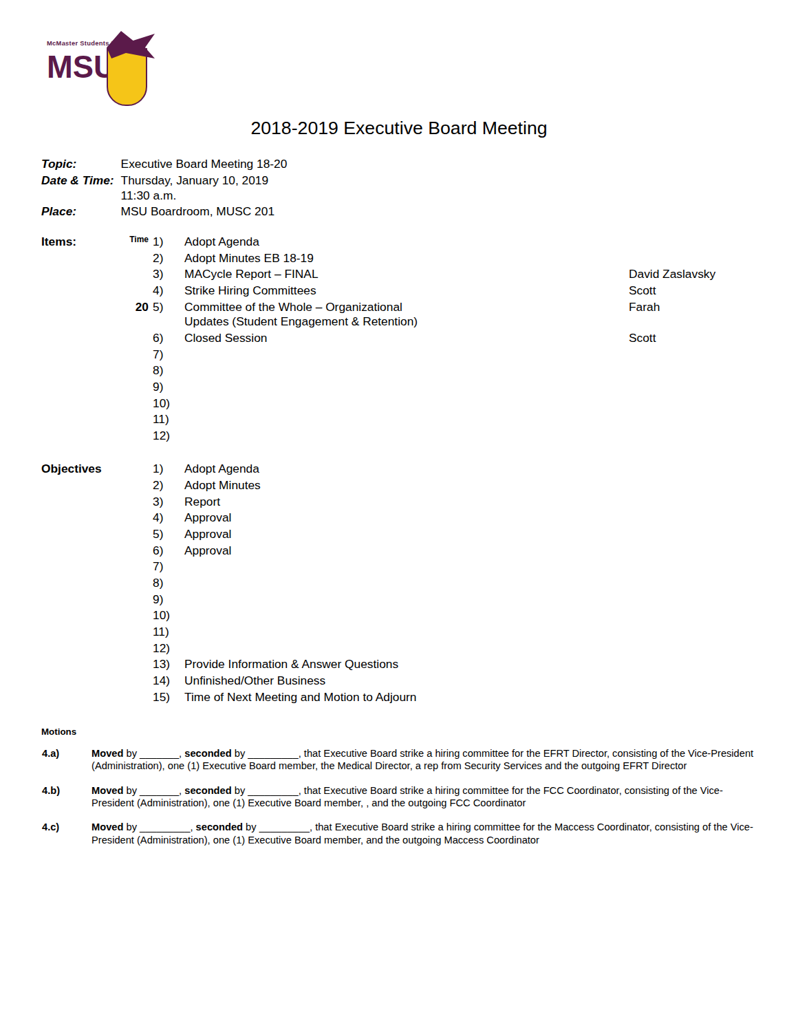McMaster Students Union
MSU
2018-2019 Executive Board Meeting
| Topic: | Executive Board Meeting 18-20 |
| Date & Time: | Thursday, January 10, 2019 11:30 a.m. |
| Place: | MSU Boardroom, MUSC 201 |
| Items: | Time | 1) | Adopt Agenda | |
| | | 2) | Adopt Minutes EB 18-19 | |
| | | 3) | MACycle Report – FINAL | David Zaslavsky |
| | | 4) | Strike Hiring Committees | Scott |
| | 20 | 5) | Committee of the Whole – Organizational Updates (Student Engagement & Retention) | Farah |
| | | 6) | Closed Session | Scott |
| | | 7) | | |
| | | 8) | | |
| | | 9) | | |
| | | 10) | | |
| | | 11) | | |
| | | 12) | | |
| Objectives | | 1) | Adopt Agenda |
| | | 2) | Adopt Minutes |
| | | 3) | Report |
| | | 4) | Approval |
| | | 5) | Approval |
| | | 6) | Approval |
| | | 7) | |
| | | 8) | |
| | | 9) | |
| | | 10) | |
| | | 11) | |
| | | 12) | |
| | | 13) | Provide Information & Answer Questions |
| | | 14) | Unfinished/Other Business |
| | | 15) | Time of Next Meeting and Motion to Adjourn |
Motions
| 4.a) | Moved by _______ , seconded by _________ , that Executive Board strike a hiring committee for the EFRT Director, consisting of the Vice-President (Administration), one (1) Executive Board member, the Medical Director, a rep from Security Services and the outgoing EFRT Director |
| 4.b) | Moved by _______ , seconded by _________ , that Executive Board strike a hiring committee for the FCC Coordinator, consisting of the Vice-President (Administration), one (1) Executive Board member, , and the outgoing FCC Coordinator |
| 4.c) | Moved by _________ , seconded by _________ , that Executive Board strike a hiring committee for the Maccess Coordinator, consisting of the Vice-President (Administration), one (1) Executive Board member, and the outgoing Maccess Coordinator |